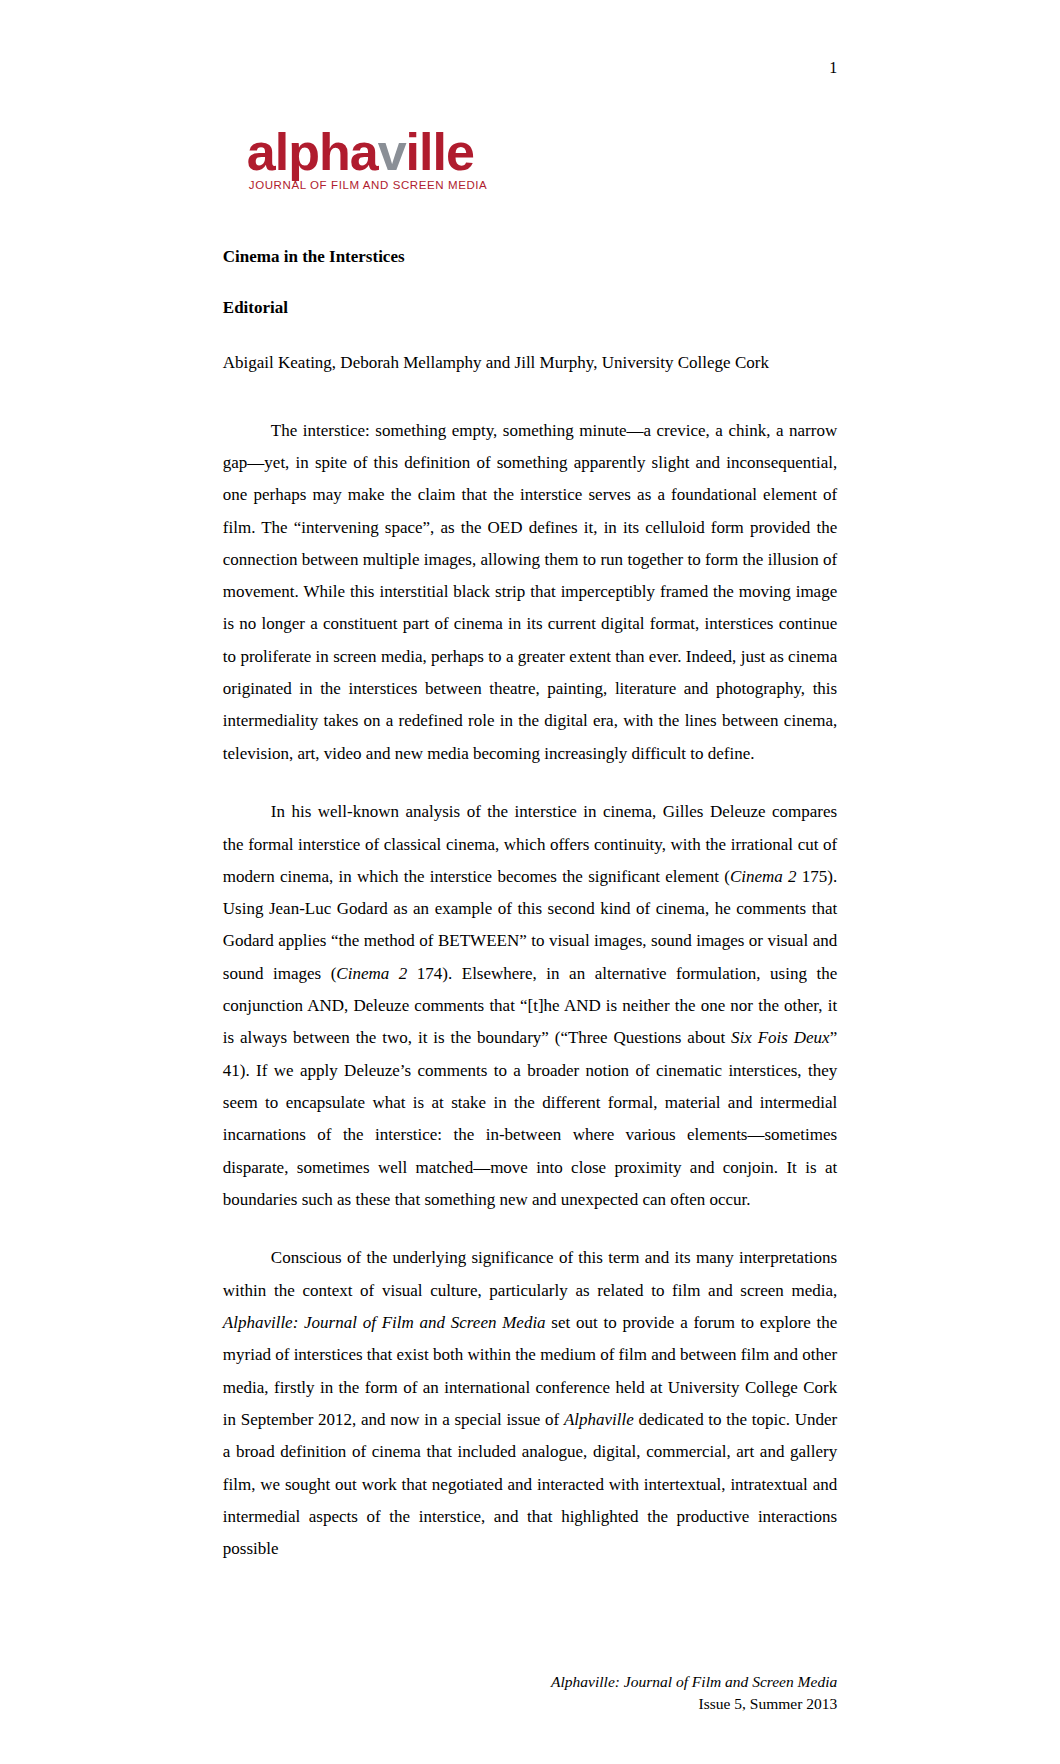1
alphaville
JOURNAL OF FILM AND SCREEN MEDIA
Cinema in the Interstices
Editorial
Abigail Keating, Deborah Mellamphy and Jill Murphy, University College Cork
The interstice: something empty, something minute—a crevice, a chink, a narrow gap—yet, in spite of this definition of something apparently slight and inconsequential, one perhaps may make the claim that the interstice serves as a foundational element of film. The “intervening space”, as the OED defines it, in its celluloid form provided the connection between multiple images, allowing them to run together to form the illusion of movement. While this interstitial black strip that imperceptibly framed the moving image is no longer a constituent part of cinema in its current digital format, interstices continue to proliferate in screen media, perhaps to a greater extent than ever. Indeed, just as cinema originated in the interstices between theatre, painting, literature and photography, this intermediality takes on a redefined role in the digital era, with the lines between cinema, television, art, video and new media becoming increasingly difficult to define.
In his well-known analysis of the interstice in cinema, Gilles Deleuze compares the formal interstice of classical cinema, which offers continuity, with the irrational cut of modern cinema, in which the interstice becomes the significant element (Cinema 2 175). Using Jean-Luc Godard as an example of this second kind of cinema, he comments that Godard applies “the method of BETWEEN” to visual images, sound images or visual and sound images (Cinema 2 174). Elsewhere, in an alternative formulation, using the conjunction AND, Deleuze comments that “[t]he AND is neither the one nor the other, it is always between the two, it is the boundary” (“Three Questions about Six Fois Deux” 41). If we apply Deleuze’s comments to a broader notion of cinematic interstices, they seem to encapsulate what is at stake in the different formal, material and intermedial incarnations of the interstice: the in-between where various elements—sometimes disparate, sometimes well matched—move into close proximity and conjoin. It is at boundaries such as these that something new and unexpected can often occur.
Conscious of the underlying significance of this term and its many interpretations within the context of visual culture, particularly as related to film and screen media, Alphaville: Journal of Film and Screen Media set out to provide a forum to explore the myriad of interstices that exist both within the medium of film and between film and other media, firstly in the form of an international conference held at University College Cork in September 2012, and now in a special issue of Alphaville dedicated to the topic. Under a broad definition of cinema that included analogue, digital, commercial, art and gallery film, we sought out work that negotiated and interacted with intertextual, intratextual and intermedial aspects of the interstice, and that highlighted the productive interactions possible
Alphaville: Journal of Film and Screen Media
Issue 5, Summer 2013